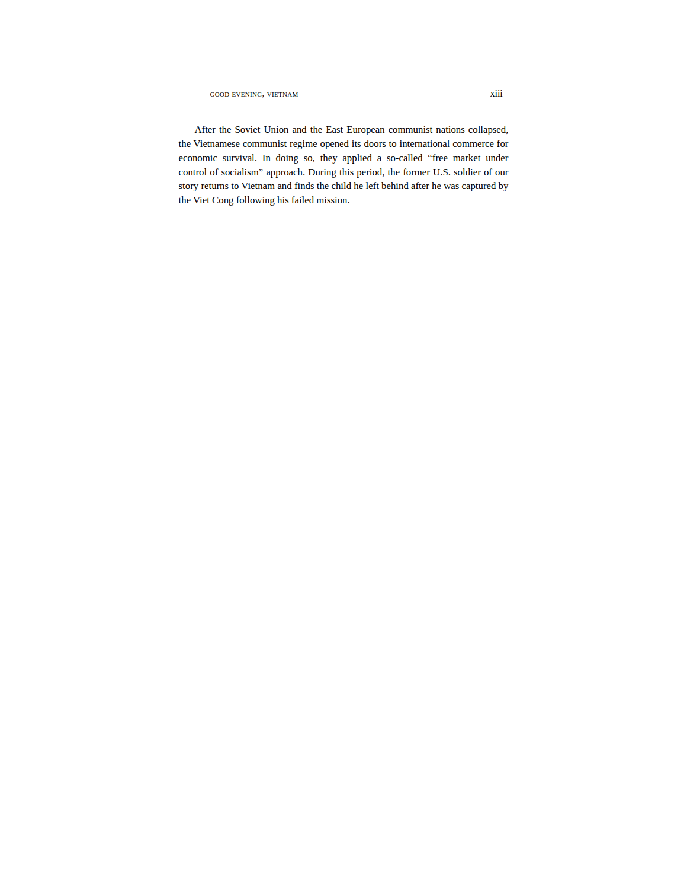Good Evening, Vietnam xiii
After the Soviet Union and the East European communist nations collapsed, the Vietnamese communist regime opened its doors to international commerce for economic survival. In doing so, they applied a so-called “free market under control of socialism” approach. During this period, the former U.S. soldier of our story returns to Vietnam and finds the child he left behind after he was cap­tured by the Viet Cong following his failed mission.